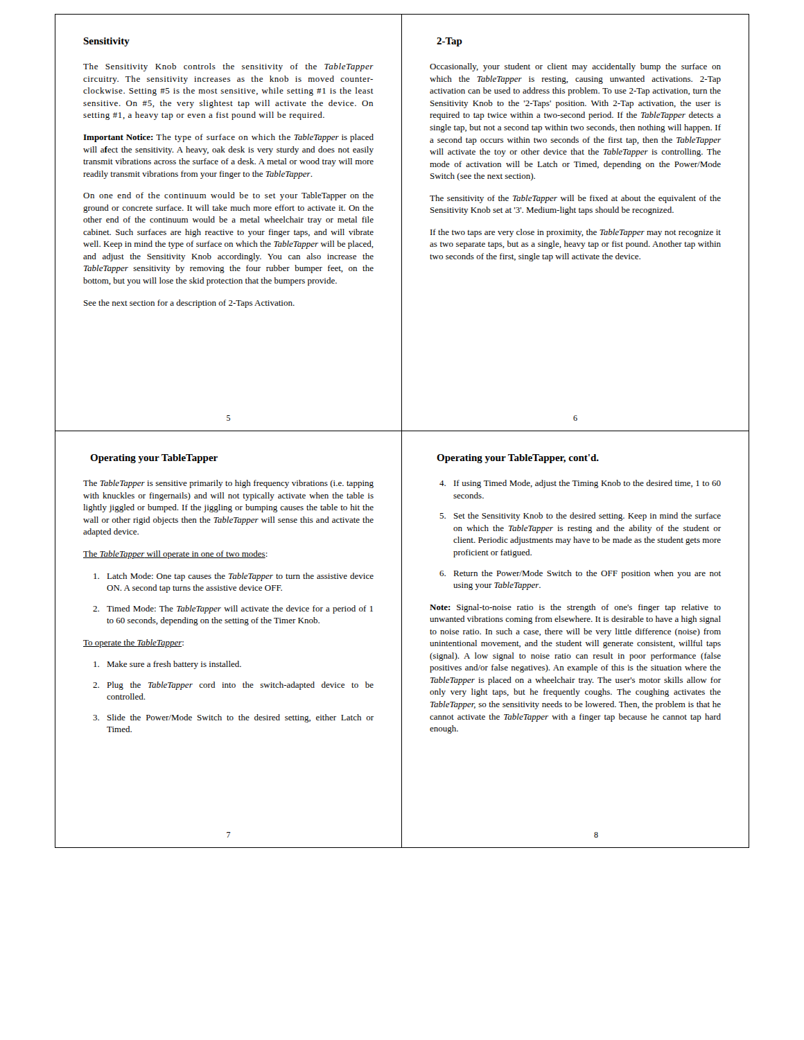Sensitivity
The Sensitivity Knob controls the sensitivity of the TableTapper circuitry. The sensitivity increases as the knob is moved counter-clockwise. Setting #5 is the most sensitive, while setting #1 is the least sensitive. On #5, the very slightest tap will activate the device. On setting #1, a heavy tap or even a fist pound will be required.
Important Notice: The type of surface on which the TableTapper is placed will afect the sensitivity. A heavy, oak desk is very sturdy and does not easily transmit vibrations across the surface of a desk. A metal or wood tray will more readily transmit vibrations from your finger to the TableTapper.
On one end of the continuum would be to set your TableTapper on the ground or concrete surface. It will take much more effort to activate it. On the other end of the continuum would be a metal wheelchair tray or metal file cabinet. Such surfaces are high reactive to your finger taps, and will vibrate well. Keep in mind the type of surface on which the TableTapper will be placed, and adjust the Sensitivity Knob accordingly. You can also increase the TableTapper sensitivity by removing the four rubber bumper feet, on the bottom, but you will lose the skid protection that the bumpers provide.
See the next section for a description of 2-Taps Activation.
5
2-Tap
Occasionally, your student or client may accidentally bump the surface on which the TableTapper is resting, causing unwanted activations. 2-Tap activation can be used to address this problem. To use 2-Tap activation, turn the Sensitivity Knob to the '2-Taps' position. With 2-Tap activation, the user is required to tap twice within a two-second period. If the TableTapper detects a single tap, but not a second tap within two seconds, then nothing will happen. If a second tap occurs within two seconds of the first tap, then the TableTapper will activate the toy or other device that the TableTapper is controlling. The mode of activation will be Latch or Timed, depending on the Power/Mode Switch (see the next section).
The sensitivity of the TableTapper will be fixed at about the equivalent of the Sensitivity Knob set at '3'. Medium-light taps should be recognized.
If the two taps are very close in proximity, the TableTapper may not recognize it as two separate taps, but as a single, heavy tap or fist pound. Another tap within two seconds of the first, single tap will activate the device.
6
Operating your TableTapper
The TableTapper is sensitive primarily to high frequency vibrations (i.e. tapping with knuckles or fingernails) and will not typically activate when the table is lightly jiggled or bumped. If the jiggling or bumping causes the table to hit the wall or other rigid objects then the TableTapper will sense this and activate the adapted device.
The TableTapper will operate in one of two modes:
1. Latch Mode: One tap causes the TableTapper to turn the assistive device ON. A second tap turns the assistive device OFF.
2. Timed Mode: The TableTapper will activate the device for a period of 1 to 60 seconds, depending on the setting of the Timer Knob.
To operate the TableTapper:
1. Make sure a fresh battery is installed.
2. Plug the TableTapper cord into the switch-adapted device to be controlled.
3. Slide the Power/Mode Switch to the desired setting, either Latch or Timed.
7
Operating your TableTapper, cont'd.
4. If using Timed Mode, adjust the Timing Knob to the desired time, 1 to 60 seconds.
5. Set the Sensitivity Knob to the desired setting. Keep in mind the surface on which the TableTapper is resting and the ability of the student or client. Periodic adjustments may have to be made as the student gets more proficient or fatigued.
6. Return the Power/Mode Switch to the OFF position when you are not using your TableTapper.
Note: Signal-to-noise ratio is the strength of one's finger tap relative to unwanted vibrations coming from elsewhere. It is desirable to have a high signal to noise ratio. In such a case, there will be very little difference (noise) from unintentional movement, and the student will generate consistent, willful taps (signal). A low signal to noise ratio can result in poor performance (false positives and/or false negatives). An example of this is the situation where the TableTapper is placed on a wheelchair tray. The user's motor skills allow for only very light taps, but he frequently coughs. The coughing activates the TableTapper, so the sensitivity needs to be lowered. Then, the problem is that he cannot activate the TableTapper with a finger tap because he cannot tap hard enough.
8